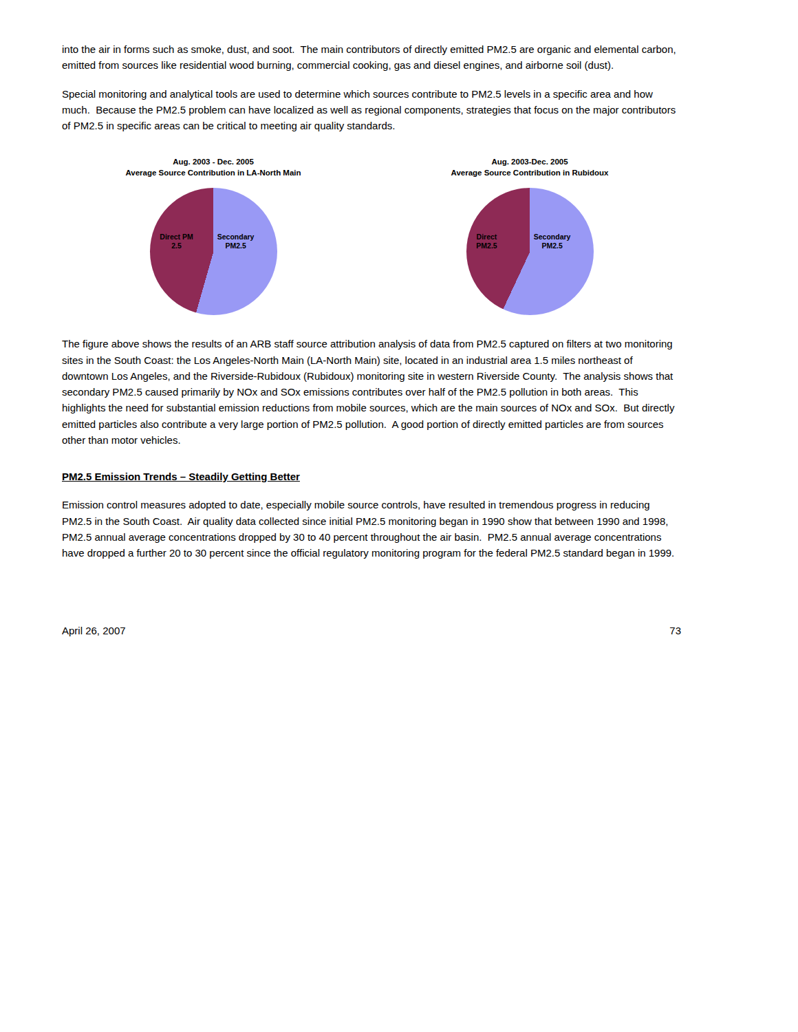into the air in forms such as smoke, dust, and soot. The main contributors of directly emitted PM2.5 are organic and elemental carbon, emitted from sources like residential wood burning, commercial cooking, gas and diesel engines, and airborne soil (dust).
Special monitoring and analytical tools are used to determine which sources contribute to PM2.5 levels in a specific area and how much. Because the PM2.5 problem can have localized as well as regional components, strategies that focus on the major contributors of PM2.5 in specific areas can be critical to meeting air quality standards.
Aug. 2003 - Dec. 2005
Average Source Contribution in LA-North Main
Direct PM
2.5 Secondary
PM2.5
Aug. 2003-Dec. 2005
Average Source Contribution in Rubidoux
Direct
PM2.5 Secondary
PM2.5
The figure above shows the results of an ARB staff source attribution analysis of data from PM2.5 captured on filters at two monitoring sites in the South Coast: the Los Angeles-North Main (LA-North Main) site, located in an industrial area 1.5 miles northeast of downtown Los Angeles, and the Riverside-Rubidoux (Rubidoux) monitoring site in western Riverside County. The analysis shows that secondary PM2.5 caused primarily by NOx and SOx emissions contributes over half of the PM2.5 pollution in both areas. This highlights the need for substantial emission reductions from mobile sources, which are the main sources of NOx and SOx. But directly emitted particles also contribute a very large portion of PM2.5 pollution. A good portion of directly emitted particles are from sources other than motor vehicles.
PM2.5 Emission Trends – Steadily Getting Better
Emission control measures adopted to date, especially mobile source controls, have resulted in tremendous progress in reducing PM2.5 in the South Coast. Air quality data collected since initial PM2.5 monitoring began in 1990 show that between 1990 and 1998, PM2.5 annual average concentrations dropped by 30 to 40 percent throughout the air basin. PM2.5 annual average concentrations have dropped a further 20 to 30 percent since the official regulatory monitoring program for the federal PM2.5 standard began in 1999.
April 26, 2007 73